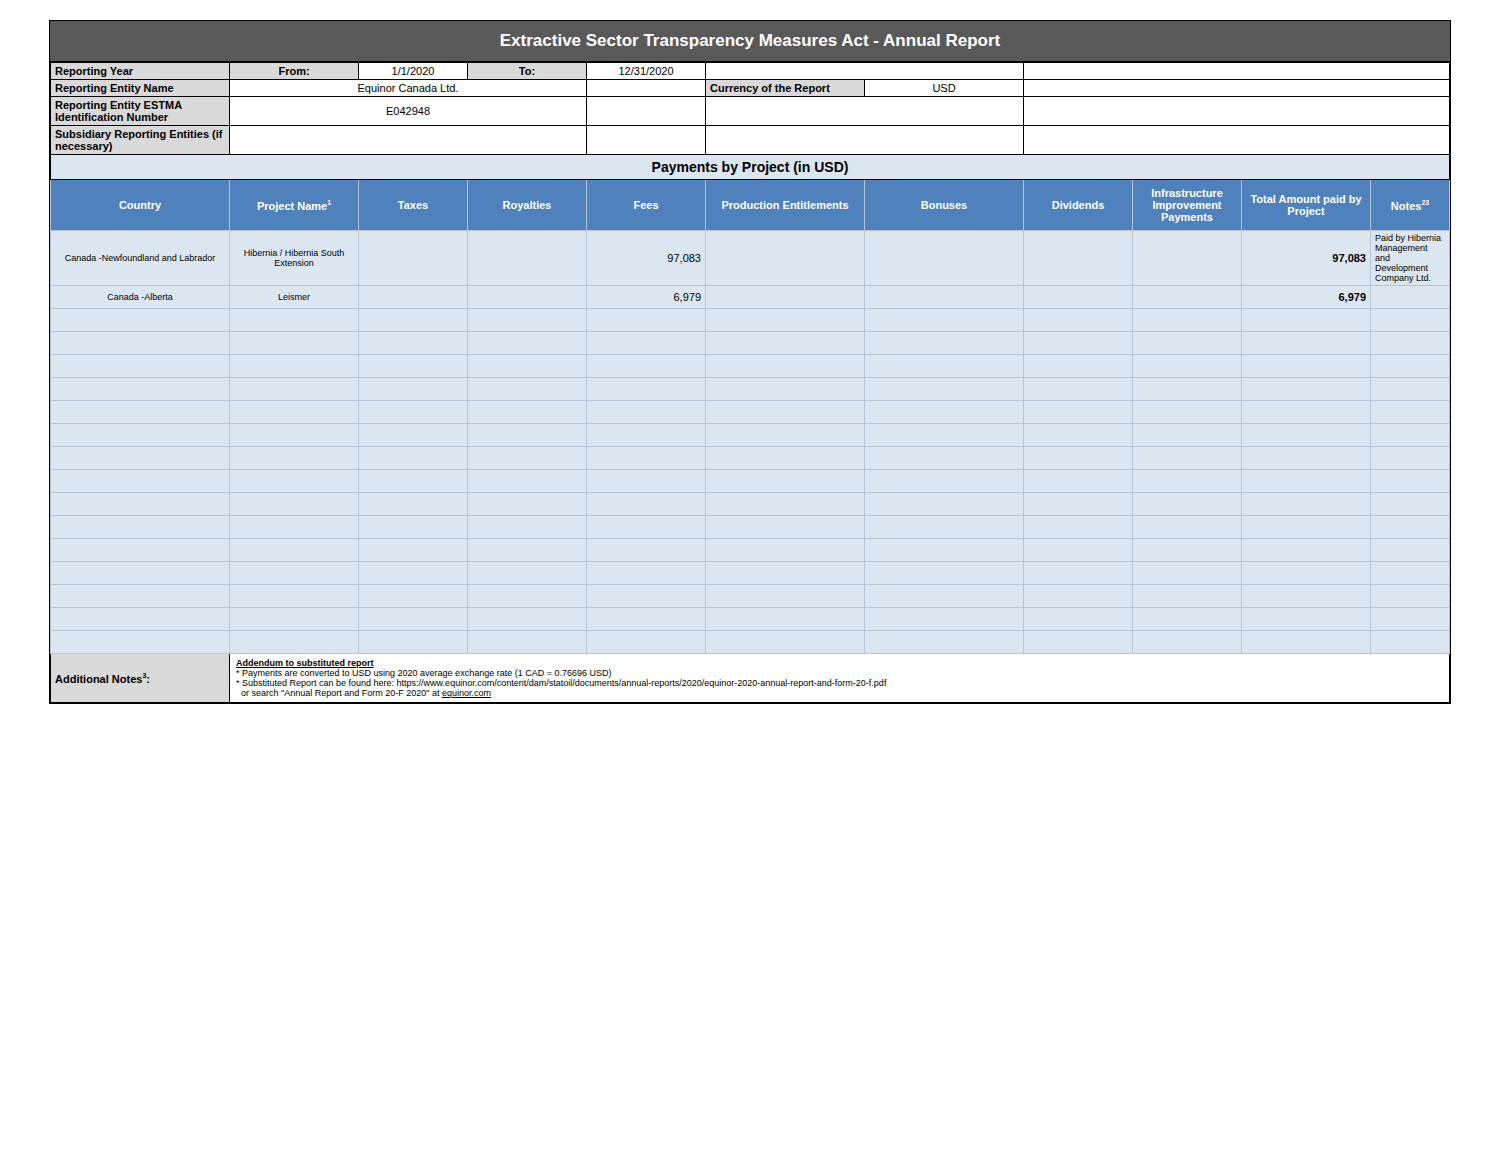Extractive Sector Transparency Measures Act - Annual Report
| Reporting Year | From: | 1/1/2020 | To: | 12/31/2020 | | |
| Reporting Entity Name | Equinor Canada Ltd. | | Currency of the Report | USD | |
| Reporting Entity ESTMA Identification Number | E042948 | | | |
| Subsidiary Reporting Entities (if necessary) | | | | |
| Payments by Project (in USD) |
| Country | Project Name 1 | Taxes | Royalties | Fees | Production Entitlements | Bonuses | Dividends | Infrastructure Improvement Payments | Total Amount paid by Project | Notes 23 |
| Canada -Newfoundland and Labrador | Hibernia / Hibernia South Extension | | | 97,083 | | | | | 97,083 | Paid by Hibernia Management and Development Company Ltd. |
| Canada -Alberta | Leismer | | | 6,979 | | | | | 6,979 | |
| Additional Notes 3 : | Addendum to substituted report * Payments are converted to USD using 2020 average exchange rate (1 CAD = 0.76696 USD) * Substituted Report can be found here: https://www.equinor.com/content/dam/statoil/documents/annual-reports/2020/equinor-2020-annual-report-and-form-20-f.pdf or search "Annual Report and Form 20-F 2020" at equinor.com |